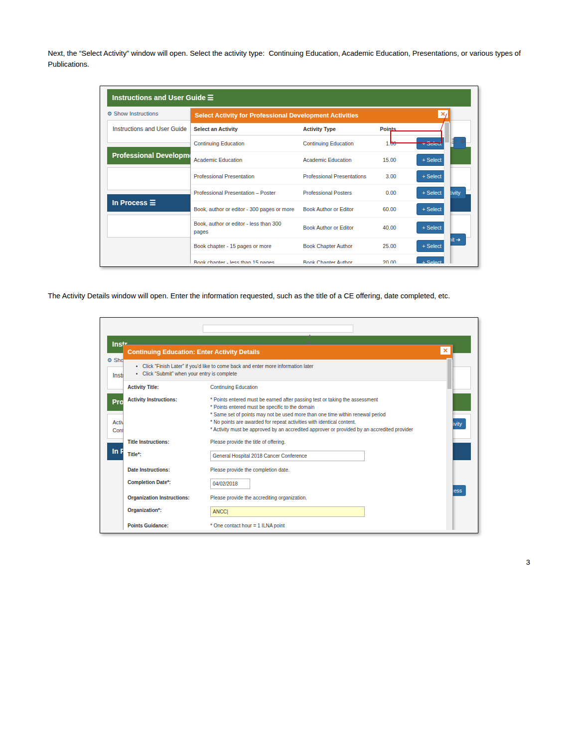Next, the “Select Activity” window will open. Select the activity type: Continuing Education, Academic Education, Presentations, or various types of Publications.
Instructions and User Guide ☰
⚙ Show Instructions
Instructions and User Guide
Professional Development Acti…
In Process ☰
☰ ⚙
Add Activity Submit ➜
Select Activity for Professional Development Activities ✕
| Select an Activity | Activity Type | Points | |
| --- | --- | --- | --- |
| Continuing Education | Continuing Education | 1.00 | + Select |
| Academic Education | Academic Education | 15.00 | + Select |
| Professional Presentation | Professional Presentations | 3.00 | + Select |
| Professional Presentation – Poster | Professional Posters | 0.00 | + Select |
| Book, author or editor - 300 pages or more | Book Author or Editor | 60.00 | + Select |
| Book, author or editor - less than 300 pages | Book Author or Editor | 40.00 | + Select |
| Book chapter - 15 pages or more | Book Chapter Author | 25.00 | + Select |
| Book chapter - less than 15 pages | Book Chapter Author | 20.00 | + Select |
| Doctoral dissertation/Master’s Thesis | Thesis/Dissertation | 10.00 | + Select |
The Activity Details window will open. Enter the information requested, such as the title of a CE offering, date completed, etc.
▲
B
Instr…
⚙ Sho…
Instruc…
Prof…
Activity…
Continu…
In Pro…
…tivity In Process
Continuing Education: Enter Activity Details ✕
Click “Finish Later” if you’d like to come back and enter more information later
Click “Submit” when your entry is complete
| Activity Title: | Continuing Education |
| Activity Instructions: | * Points entered must be earned after passing test or taking the assessment * Points entered must be specific to the domain * Same set of points may not be used more than one time within renewal period * No points are awarded for repeat activities with identical content. * Activity must be approved by an accredited approver or provided by an accredited provider |
| Title Instructions: | Please provide the title of offering. |
| Title*: | General Hospital 2018 Cancer Conference |
| Date Instructions: | Please provide the completion date. |
| Completion Date*: | 04/02/2018 |
| Organization Instructions: | Please provide the accrediting organization. |
| Organization*: | ANCC/ |
| Points Guidance: | * One contact hour = 1 ILNA point |
3